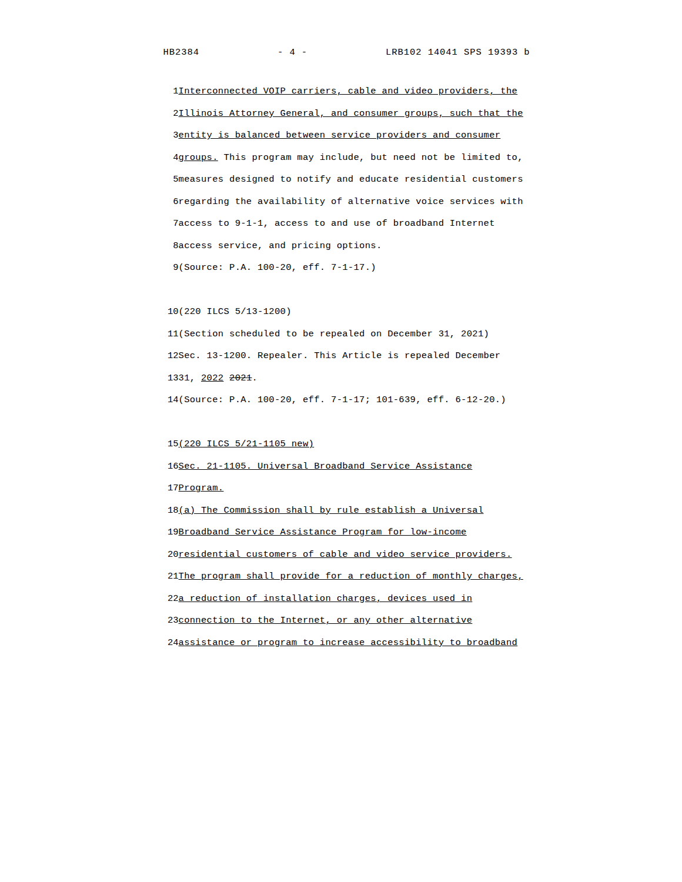HB2384 - 4 - LRB102 14041 SPS 19393 b
| 1 | Interconnected VOIP carriers, cable and video providers, the |
| 2 | Illinois Attorney General, and consumer groups, such that the |
| 3 | entity is balanced between service providers and consumer |
| 4 | groups. This program may include, but need not be limited to, |
| 5 | measures designed to notify and educate residential customers |
| 6 | regarding the availability of alternative voice services with |
| 7 | access to 9-1-1, access to and use of broadband Internet |
| 8 | access service, and pricing options. |
| 9 | (Source: P.A. 100-20, eff. 7-1-17.) |
| 10 | (220 ILCS 5/13-1200) |
| 11 | (Section scheduled to be repealed on December 31, 2021) |
| 12 | Sec. 13-1200. Repealer. This Article is repealed December |
| 13 | 31, 2022 2021 . |
| 14 | (Source: P.A. 100-20, eff. 7-1-17; 101-639, eff. 6-12-20.) |
| 15 | (220 ILCS 5/21-1105 new) |
| 16 | Sec. 21-1105. Universal Broadband Service Assistance |
| 17 | Program. |
| 18 | (a) The Commission shall by rule establish a Universal |
| 19 | Broadband Service Assistance Program for low-income |
| 20 | residential customers of cable and video service providers. |
| 21 | The program shall provide for a reduction of monthly charges, |
| 22 | a reduction of installation charges, devices used in |
| 23 | connection to the Internet, or any other alternative |
| 24 | assistance or program to increase accessibility to broadband |